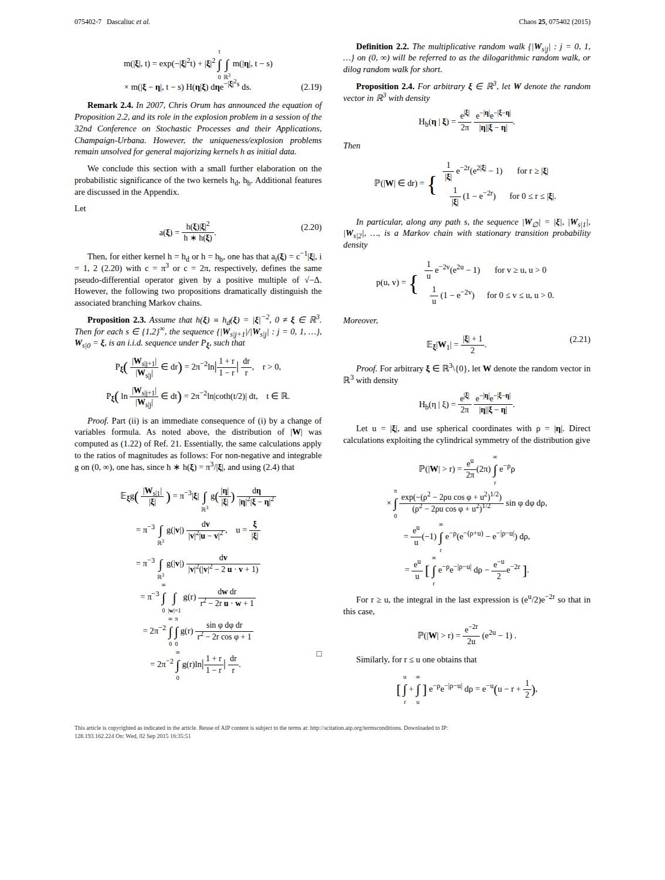075402-7 Dascaliuc et al.
Chaos 25, 075402 (2015)
m(|ξ|, t) = exp(−|ξ|2t) + |ξ|2 t∫0 ∫ℝ3 m(|η|, t − s) × m(|ξ − η|, t − s) H(η|ξ) dηe−|ξ|2s ds. (2.19)
Remark 2.4. In 2007, Chris Orum has announced the equation of Proposition 2.2, and its role in the explosion problem in a session of the 32nd Conference on Stochastic Processes and their Applications, Champaign-Urbana. However, the uniqueness/explosion problems remain unsolved for general majorizing kernels h as initial data.
We conclude this section with a small further elaboration on the probabilistic significance of the two kernels hd, hb. Additional features are discussed in the Appendix.
Let
a(ξ) = h(ξ)|ξ|2 h ∗ h(ξ). (2.20)
Then, for either kernel h = hd or h = hb, one has that ai(ξ) = c−1|ξ|, i = 1, 2 (2.20) with c = π3 or c = 2π, respectively, defines the same pseudo-differential operator given by a positive multiple of √−Δ. However, the following two propositions dramatically distinguish the associated branching Markov chains.
Proposition 2.3. Assume that h(ξ) ≡ hd(ξ) = |ξ|−2, 0 ≠ ξ ∈ ℝ3. Then for each s ∈ {1,2}∞, the sequence {|Ws|j+1|/|Ws|j| : j = 0, 1, …}, Ws|0 = ξ, is an i.i.d. sequence under Pξ, such that
Pξ( |Ws|j+1||Ws|j| ∈ dr) = 2π−2ln|1 + r 1 − r| dr r, r > 0,
Pξ( ln |Ws|j+1||Ws|j| ∈ dt) = 2π−2ln|coth(t/2)| dt, t ∈ ℝ.
Proof. Part (ii) is an immediate consequence of (i) by a change of variables formula. As noted above, the distribution of |W| was computed as (1.22) of Ref. 21. Essentially, the same calculations apply to the ratios of magnitudes as follows: For non-negative and integrable g on (0, ∞), one has, since h ∗ h(ξ) = π3/|ξ|, and using (2.4) that
𝔼ξg( |Ws|1||ξ| ) = π−3|ξ| ∫ℝ3 g(|η||ξ|) dη|η|2|ξ − η|2 = π−3 ∫ℝ3 g(|v|) dv|v|2|u − v|2, u = ξ|ξ| = π−3 ∫ℝ3 g(|v|) dv|v|2(|v|2 − 2 u · v + 1) = π−3 ∞∫0 ∫|w|=1 g(r) dw dr r2 − 2r u · w + 1 = 2π−2 ∞∫0 π∫0 g(r) sin φ dφ dr r2 − 2r cos φ + 1 = 2π−2 ∞∫0 g(r)ln|1 + r 1 − r| dr r. □
Definition 2.2. The multiplicative random walk {|Ws|j| : j = 0, 1, …} on (0, ∞) will be referred to as the dilogarithmic random walk, or dilog random walk for short.
Proposition 2.4. For arbitrary ξ ∈ ℝ3, let W denote the random vector in ℝ3 with density
Hb(η | ξ) = e|ξ|2π e−|η|e−|ξ−η||η||ξ − η|.
Then
ℙ(|W| ∈ dr) = {
| 1 / ξ / e −2r (e 2/ ξ / − 1) | for r ≥ / ξ / |
| 1 / ξ / (1 − e −2r ) | for 0 ≤ r ≤ / ξ /. |
In particular, along any path s, the sequence |W∅| = |ξ|, |Ws|1|, |Ws|2|, …, is a Markov chain with stationary transition probability density
p(u, v) = {
| 1 u e −2v (e 2u − 1) | for v ≥ u, u > 0 |
| 1 u (1 − e −2v ) | for 0 ≤ v ≤ u, u > 0. |
Moreover,
𝔼ξ|W1| = |ξ| + 12. (2.21)
Proof. For arbitrary ξ ∈ ℝ3\{0}, let W denote the random vector in ℝ3 with density
Hb(η | ξ) = e|ξ|2π e−|η|e−|ξ−η||η||ξ − η|.
Let u = |ξ|, and use spherical coordinates with ρ = |η|. Direct calculations exploiting the cylindrical symmetry of the distribution give
ℙ(|W| > r) = eu 2π(2π) ∞∫r e−ρρ × π∫0 exp(−(ρ2 − 2ρu cos φ + u2)1/2)(ρ2 − 2ρu cos φ + u2)1/2 sin φ dφ dρ, = eu u(−1) ∞∫r e−ρ(e−(ρ+u) − e−|ρ−u|) dρ, = eu u [ ∞∫r e−ρe−|ρ−u| dρ − e−u 2e−2r ].
For r ≥ u, the integral in the last expression is (eu/2)e−2r so that in this case,
ℙ(|W| > r) = e−2r 2u (e2u − 1) .
Similarly, for r ≤ u one obtains that
[ u∫r + ∞∫u ] e−ρe−|ρ−u| dρ = e−u(u − r + 12),
This article is copyrighted as indicated in the article. Reuse of AIP content is subject to the terms at: http://scitation.aip.org/termsconditions. Downloaded to IP:
128.193.162.224 On: Wed, 02 Sep 2015 16:35:51